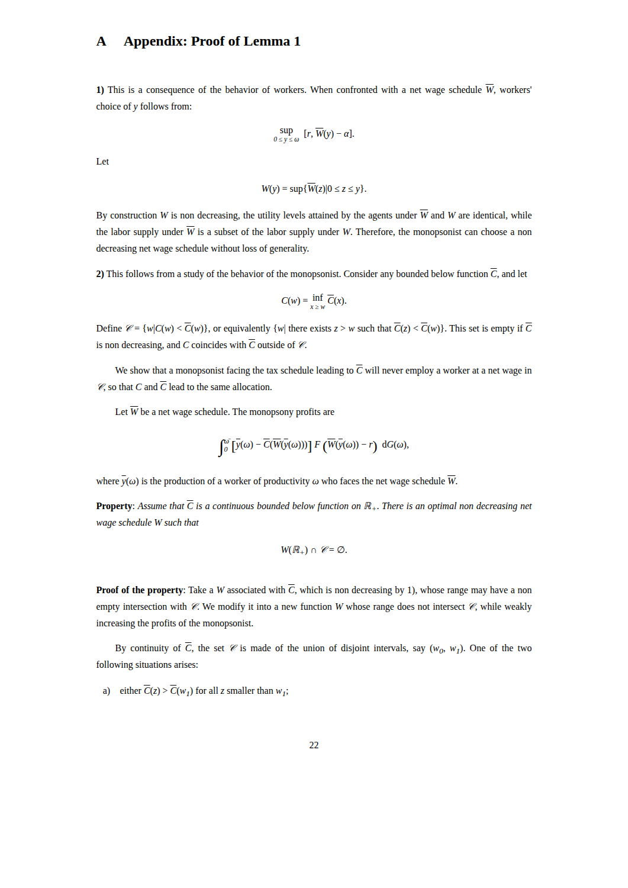AAppendix: Proof of Lemma 1
1) This is a consequence of the behavior of workers. When confronted with a net wage schedule W, workers' choice of y follows from:
sup 0 ≤ y ≤ ω [r, W(y) − α].
Let
W(y) = sup{W(z)|0 ≤ z ≤ y}.
By construction W is non decreasing, the utility levels attained by the agents under W and W are identical, while the labor supply under W is a subset of the labor supply under W. Therefore, the monopsonist can choose a non decreasing net wage schedule without loss of generality.
2) This follows from a study of the behavior of the monopsonist. Consider any bounded below function C, and let
C(w) = inf x ≥ w C(x).
Define 𝒞 = {w|C(w) < C(w)}, or equivalently {w| there exists z > w such that C(z) < C(w)}. This set is empty if C is non decreasing, and C coincides with C outside of 𝒞.
We show that a monopsonist facing the tax schedule leading to C will never employ a worker at a net wage in 𝒞, so that C and C lead to the same allocation.
Let W be a net wage schedule. The monopsony profits are
∫ω̄0 [y(ω) − C(W(y(ω)))] F (W(y(ω)) − r) dG(ω),
where y(ω) is the production of a worker of productivity ω who faces the net wage schedule W.
Property: Assume that C is a continuous bounded below function on ℝ+. There is an optimal non decreasing net wage schedule W such that
W(ℝ+) ∩ 𝒞 = ∅.
Proof of the property: Take a W associated with C, which is non decreasing by 1), whose range may have a non empty intersection with 𝒞. We modify it into a new function W whose range does not intersect 𝒞, while weakly increasing the profits of the monopsonist.
By continuity of C, the set 𝒞 is made of the union of disjoint intervals, say (w0, w1). One of the two following situations arises:
either C(z) > C(w1) for all z smaller than w1;
22